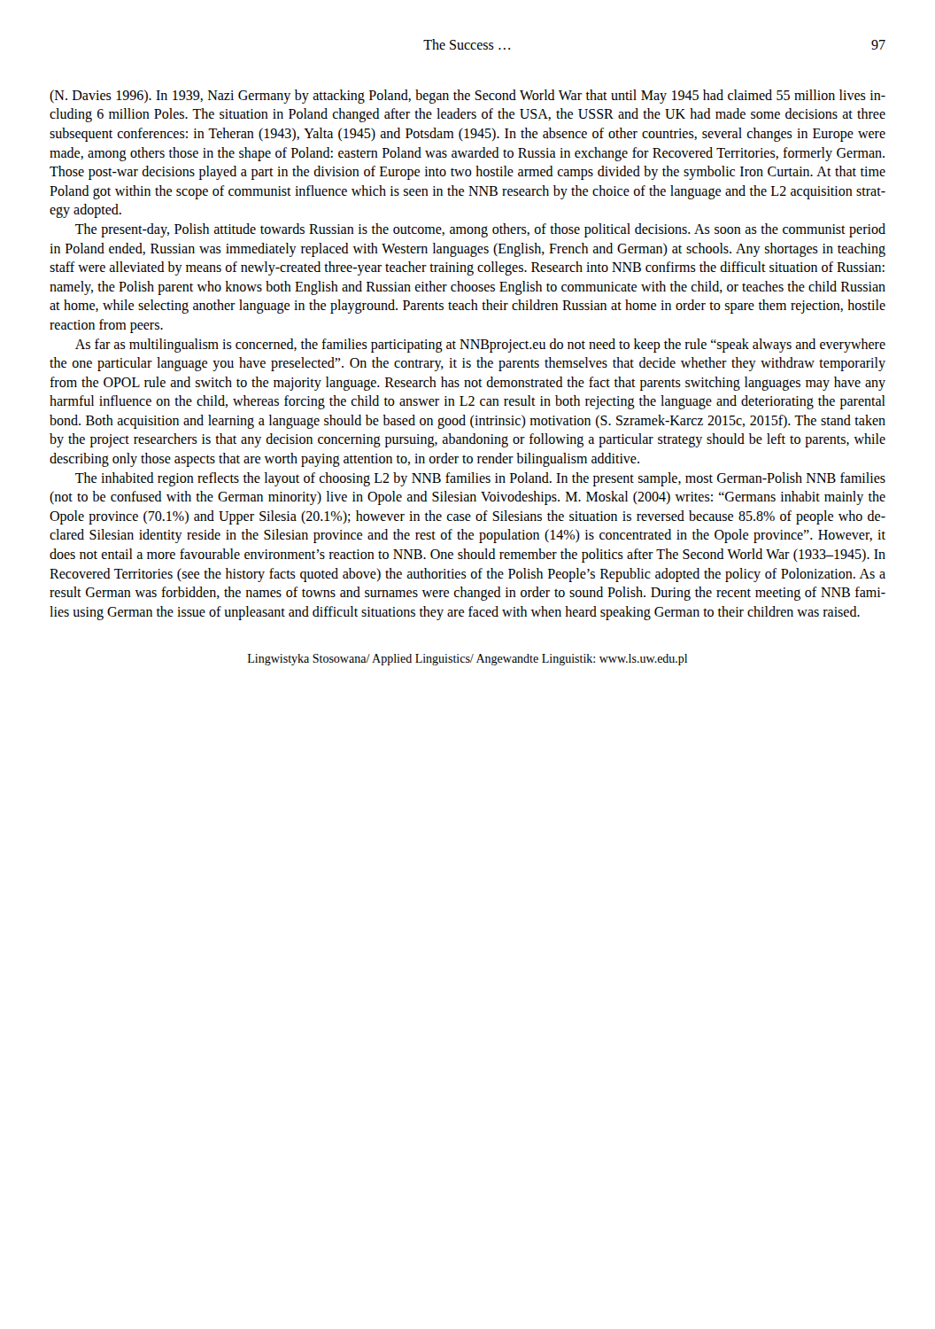The Success … 97
(N. Davies 1996). In 1939, Nazi Germany by attacking Poland, began the Second World War that until May 1945 had claimed 55 million lives including 6 million Poles. The situation in Poland changed after the leaders of the USA, the USSR and the UK had made some decisions at three subsequent conferences: in Teheran (1943), Yalta (1945) and Potsdam (1945). In the absence of other countries, several changes in Europe were made, among others those in the shape of Poland: eastern Poland was awarded to Russia in exchange for Recovered Territories, formerly German. Those post-war decisions played a part in the division of Europe into two hostile armed camps divided by the symbolic Iron Curtain. At that time Poland got within the scope of communist influence which is seen in the NNB research by the choice of the language and the L2 acquisition strategy adopted.
The present-day, Polish attitude towards Russian is the outcome, among others, of those political decisions. As soon as the communist period in Poland ended, Russian was immediately replaced with Western languages (English, French and German) at schools. Any shortages in teaching staff were alleviated by means of newly-created three-year teacher training colleges. Research into NNB confirms the difficult situation of Russian: namely, the Polish parent who knows both English and Russian either chooses English to communicate with the child, or teaches the child Russian at home, while selecting another language in the playground. Parents teach their children Russian at home in order to spare them rejection, hostile reaction from peers.
As far as multilingualism is concerned, the families participating at NNBproject.eu do not need to keep the rule “speak always and everywhere the one particular language you have preselected”. On the contrary, it is the parents themselves that decide whether they withdraw temporarily from the OPOL rule and switch to the majority language. Research has not demonstrated the fact that parents switching languages may have any harmful influence on the child, whereas forcing the child to answer in L2 can result in both rejecting the language and deteriorating the parental bond. Both acquisition and learning a language should be based on good (intrinsic) motivation (S. Szramek-Karcz 2015c, 2015f). The stand taken by the project researchers is that any decision concerning pursuing, abandoning or following a particular strategy should be left to parents, while describing only those aspects that are worth paying attention to, in order to render bilingualism additive.
The inhabited region reflects the layout of choosing L2 by NNB families in Poland. In the present sample, most German-Polish NNB families (not to be confused with the German minority) live in Opole and Silesian Voivodeships. M. Moskal (2004) writes: “Germans inhabit mainly the Opole province (70.1%) and Upper Silesia (20.1%); however in the case of Silesians the situation is reversed because 85.8% of people who declared Silesian identity reside in the Silesian province and the rest of the population (14%) is concentrated in the Opole province”. However, it does not entail a more favourable environment’s reaction to NNB. One should remember the politics after The Second World War (1933–1945). In Recovered Territories (see the history facts quoted above) the authorities of the Polish People’s Republic adopted the policy of Polonization. As a result German was forbidden, the names of towns and surnames were changed in order to sound Polish. During the recent meeting of NNB families using German the issue of unpleasant and difficult situations they are faced with when heard speaking German to their children was raised.
Lingwistyka Stosowana/ Applied Linguistics/ Angewandte Linguistik: www.ls.uw.edu.pl